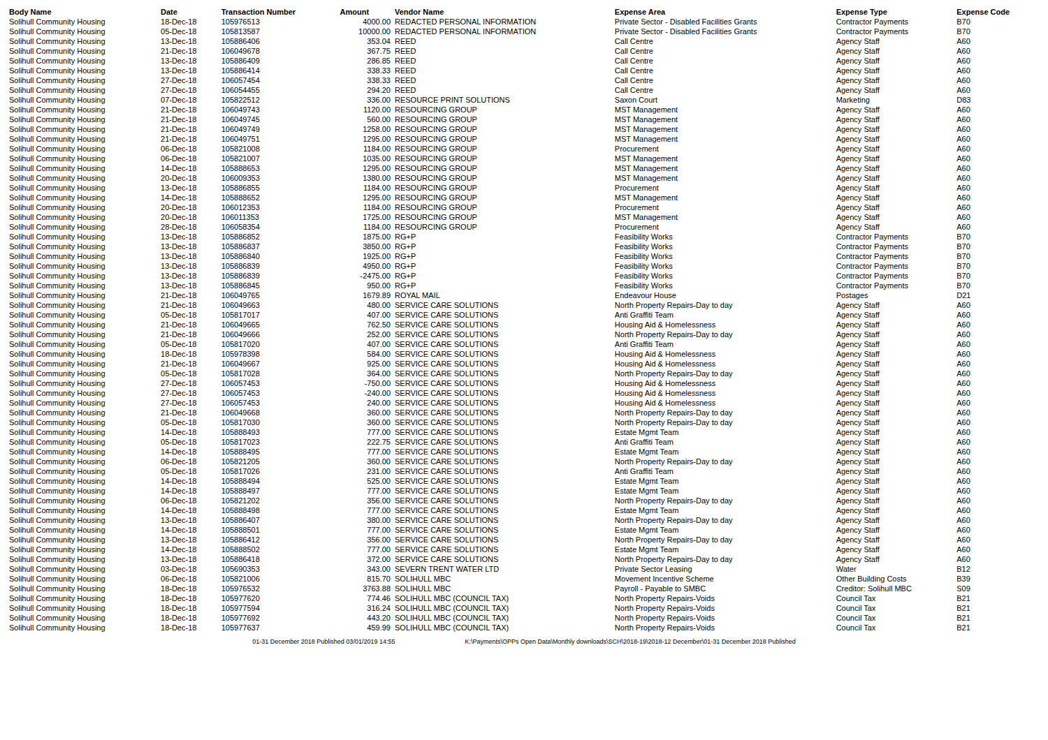| Body Name | Date | Transaction Number | Amount | Vendor Name | Expense Area | Expense Type | Expense Code |
| --- | --- | --- | --- | --- | --- | --- | --- |
| Solihull Community Housing | 18-Dec-18 | 105976513 | 4000.00 | REDACTED PERSONAL INFORMATION | Private Sector - Disabled Facilities Grants | Contractor Payments | B70 |
| Solihull Community Housing | 05-Dec-18 | 105813587 | 10000.00 | REDACTED PERSONAL INFORMATION | Private Sector - Disabled Facilities Grants | Contractor Payments | B70 |
| Solihull Community Housing | 13-Dec-18 | 105886406 | 353.04 | REED | Call Centre | Agency Staff | A60 |
| Solihull Community Housing | 21-Dec-18 | 106049678 | 367.75 | REED | Call Centre | Agency Staff | A60 |
| Solihull Community Housing | 13-Dec-18 | 105886409 | 286.85 | REED | Call Centre | Agency Staff | A60 |
| Solihull Community Housing | 13-Dec-18 | 105886414 | 338.33 | REED | Call Centre | Agency Staff | A60 |
| Solihull Community Housing | 27-Dec-18 | 106057454 | 338.33 | REED | Call Centre | Agency Staff | A60 |
| Solihull Community Housing | 27-Dec-18 | 106054455 | 294.20 | REED | Call Centre | Agency Staff | A60 |
| Solihull Community Housing | 07-Dec-18 | 105822512 | 336.00 | RESOURCE PRINT SOLUTIONS | Saxon Court | Marketing | D83 |
| Solihull Community Housing | 21-Dec-18 | 106049743 | 1120.00 | RESOURCING GROUP | MST Management | Agency Staff | A60 |
| Solihull Community Housing | 21-Dec-18 | 106049745 | 560.00 | RESOURCING GROUP | MST Management | Agency Staff | A60 |
| Solihull Community Housing | 21-Dec-18 | 106049749 | 1258.00 | RESOURCING GROUP | MST Management | Agency Staff | A60 |
| Solihull Community Housing | 21-Dec-18 | 106049751 | 1295.00 | RESOURCING GROUP | MST Management | Agency Staff | A60 |
| Solihull Community Housing | 06-Dec-18 | 105821008 | 1184.00 | RESOURCING GROUP | Procurement | Agency Staff | A60 |
| Solihull Community Housing | 06-Dec-18 | 105821007 | 1035.00 | RESOURCING GROUP | MST Management | Agency Staff | A60 |
| Solihull Community Housing | 14-Dec-18 | 105888653 | 1295.00 | RESOURCING GROUP | MST Management | Agency Staff | A60 |
| Solihull Community Housing | 20-Dec-18 | 106009353 | 1380.00 | RESOURCING GROUP | MST Management | Agency Staff | A60 |
| Solihull Community Housing | 13-Dec-18 | 105886855 | 1184.00 | RESOURCING GROUP | Procurement | Agency Staff | A60 |
| Solihull Community Housing | 14-Dec-18 | 105888652 | 1295.00 | RESOURCING GROUP | MST Management | Agency Staff | A60 |
| Solihull Community Housing | 20-Dec-18 | 106012353 | 1184.00 | RESOURCING GROUP | Procurement | Agency Staff | A60 |
| Solihull Community Housing | 20-Dec-18 | 106011353 | 1725.00 | RESOURCING GROUP | MST Management | Agency Staff | A60 |
| Solihull Community Housing | 28-Dec-18 | 106058354 | 1184.00 | RESOURCING GROUP | Procurement | Agency Staff | A60 |
| Solihull Community Housing | 13-Dec-18 | 105886852 | 1875.00 | RG+P | Feasibility Works | Contractor Payments | B70 |
| Solihull Community Housing | 13-Dec-18 | 105886837 | 3850.00 | RG+P | Feasibility Works | Contractor Payments | B70 |
| Solihull Community Housing | 13-Dec-18 | 105886840 | 1925.00 | RG+P | Feasibility Works | Contractor Payments | B70 |
| Solihull Community Housing | 13-Dec-18 | 105886839 | 4950.00 | RG+P | Feasibility Works | Contractor Payments | B70 |
| Solihull Community Housing | 13-Dec-18 | 105886839 | -2475.00 | RG+P | Feasibility Works | Contractor Payments | B70 |
| Solihull Community Housing | 13-Dec-18 | 105886845 | 950.00 | RG+P | Feasibility Works | Contractor Payments | B70 |
| Solihull Community Housing | 21-Dec-18 | 106049765 | 1679.89 | ROYAL MAIL | Endeavour House | Postages | D21 |
| Solihull Community Housing | 21-Dec-18 | 106049663 | 480.00 | SERVICE CARE SOLUTIONS | North Property Repairs-Day to day | Agency Staff | A60 |
| Solihull Community Housing | 05-Dec-18 | 105817017 | 407.00 | SERVICE CARE SOLUTIONS | Anti Graffiti Team | Agency Staff | A60 |
| Solihull Community Housing | 21-Dec-18 | 106049665 | 762.50 | SERVICE CARE SOLUTIONS | Housing Aid & Homelessness | Agency Staff | A60 |
| Solihull Community Housing | 21-Dec-18 | 106049666 | 252.00 | SERVICE CARE SOLUTIONS | North Property Repairs-Day to day | Agency Staff | A60 |
| Solihull Community Housing | 05-Dec-18 | 105817020 | 407.00 | SERVICE CARE SOLUTIONS | Anti Graffiti Team | Agency Staff | A60 |
| Solihull Community Housing | 18-Dec-18 | 105978398 | 584.00 | SERVICE CARE SOLUTIONS | Housing Aid & Homelessness | Agency Staff | A60 |
| Solihull Community Housing | 21-Dec-18 | 106049667 | 925.00 | SERVICE CARE SOLUTIONS | Housing Aid & Homelessness | Agency Staff | A60 |
| Solihull Community Housing | 05-Dec-18 | 105817028 | 364.00 | SERVICE CARE SOLUTIONS | North Property Repairs-Day to day | Agency Staff | A60 |
| Solihull Community Housing | 27-Dec-18 | 106057453 | -750.00 | SERVICE CARE SOLUTIONS | Housing Aid & Homelessness | Agency Staff | A60 |
| Solihull Community Housing | 27-Dec-18 | 106057453 | -240.00 | SERVICE CARE SOLUTIONS | Housing Aid & Homelessness | Agency Staff | A60 |
| Solihull Community Housing | 27-Dec-18 | 106057453 | 240.00 | SERVICE CARE SOLUTIONS | Housing Aid & Homelessness | Agency Staff | A60 |
| Solihull Community Housing | 21-Dec-18 | 106049668 | 360.00 | SERVICE CARE SOLUTIONS | North Property Repairs-Day to day | Agency Staff | A60 |
| Solihull Community Housing | 05-Dec-18 | 105817030 | 360.00 | SERVICE CARE SOLUTIONS | North Property Repairs-Day to day | Agency Staff | A60 |
| Solihull Community Housing | 14-Dec-18 | 105888493 | 777.00 | SERVICE CARE SOLUTIONS | Estate Mgmt Team | Agency Staff | A60 |
| Solihull Community Housing | 05-Dec-18 | 105817023 | 222.75 | SERVICE CARE SOLUTIONS | Anti Graffiti Team | Agency Staff | A60 |
| Solihull Community Housing | 14-Dec-18 | 105888495 | 777.00 | SERVICE CARE SOLUTIONS | Estate Mgmt Team | Agency Staff | A60 |
| Solihull Community Housing | 06-Dec-18 | 105821205 | 360.00 | SERVICE CARE SOLUTIONS | North Property Repairs-Day to day | Agency Staff | A60 |
| Solihull Community Housing | 05-Dec-18 | 105817026 | 231.00 | SERVICE CARE SOLUTIONS | Anti Graffiti Team | Agency Staff | A60 |
| Solihull Community Housing | 14-Dec-18 | 105888494 | 525.00 | SERVICE CARE SOLUTIONS | Estate Mgmt Team | Agency Staff | A60 |
| Solihull Community Housing | 14-Dec-18 | 105888497 | 777.00 | SERVICE CARE SOLUTIONS | Estate Mgmt Team | Agency Staff | A60 |
| Solihull Community Housing | 06-Dec-18 | 105821202 | 356.00 | SERVICE CARE SOLUTIONS | North Property Repairs-Day to day | Agency Staff | A60 |
| Solihull Community Housing | 14-Dec-18 | 105888498 | 777.00 | SERVICE CARE SOLUTIONS | Estate Mgmt Team | Agency Staff | A60 |
| Solihull Community Housing | 13-Dec-18 | 105886407 | 380.00 | SERVICE CARE SOLUTIONS | North Property Repairs-Day to day | Agency Staff | A60 |
| Solihull Community Housing | 14-Dec-18 | 105888501 | 777.00 | SERVICE CARE SOLUTIONS | Estate Mgmt Team | Agency Staff | A60 |
| Solihull Community Housing | 13-Dec-18 | 105886412 | 356.00 | SERVICE CARE SOLUTIONS | North Property Repairs-Day to day | Agency Staff | A60 |
| Solihull Community Housing | 14-Dec-18 | 105888502 | 777.00 | SERVICE CARE SOLUTIONS | Estate Mgmt Team | Agency Staff | A60 |
| Solihull Community Housing | 13-Dec-18 | 105886418 | 372.00 | SERVICE CARE SOLUTIONS | North Property Repairs-Day to day | Agency Staff | A60 |
| Solihull Community Housing | 03-Dec-18 | 105690353 | 343.00 | SEVERN TRENT WATER LTD | Private Sector Leasing | Water | B12 |
| Solihull Community Housing | 06-Dec-18 | 105821006 | 815.70 | SOLIHULL MBC | Movement Incentive Scheme | Other Building Costs | B39 |
| Solihull Community Housing | 18-Dec-18 | 105976532 | 3763.88 | SOLIHULL MBC | Payroll - Payable to SMBC | Creditor: Solihull MBC | S09 |
| Solihull Community Housing | 18-Dec-18 | 105977620 | 774.46 | SOLIHULL MBC (COUNCIL TAX) | North Property Repairs-Voids | Council Tax | B21 |
| Solihull Community Housing | 18-Dec-18 | 105977594 | 316.24 | SOLIHULL MBC (COUNCIL TAX) | North Property Repairs-Voids | Council Tax | B21 |
| Solihull Community Housing | 18-Dec-18 | 105977692 | 443.20 | SOLIHULL MBC (COUNCIL TAX) | North Property Repairs-Voids | Council Tax | B21 |
| Solihull Community Housing | 18-Dec-18 | 105977637 | 459.99 | SOLIHULL MBC (COUNCIL TAX) | North Property Repairs-Voids | Council Tax | B21 |
01-31 December 2018 Published 03/01/2019 14:55 K:\Payments\OPPs Open Data\Monthly downloads\SCH\2018-19\2018-12 December\01-31 December 2018 Published